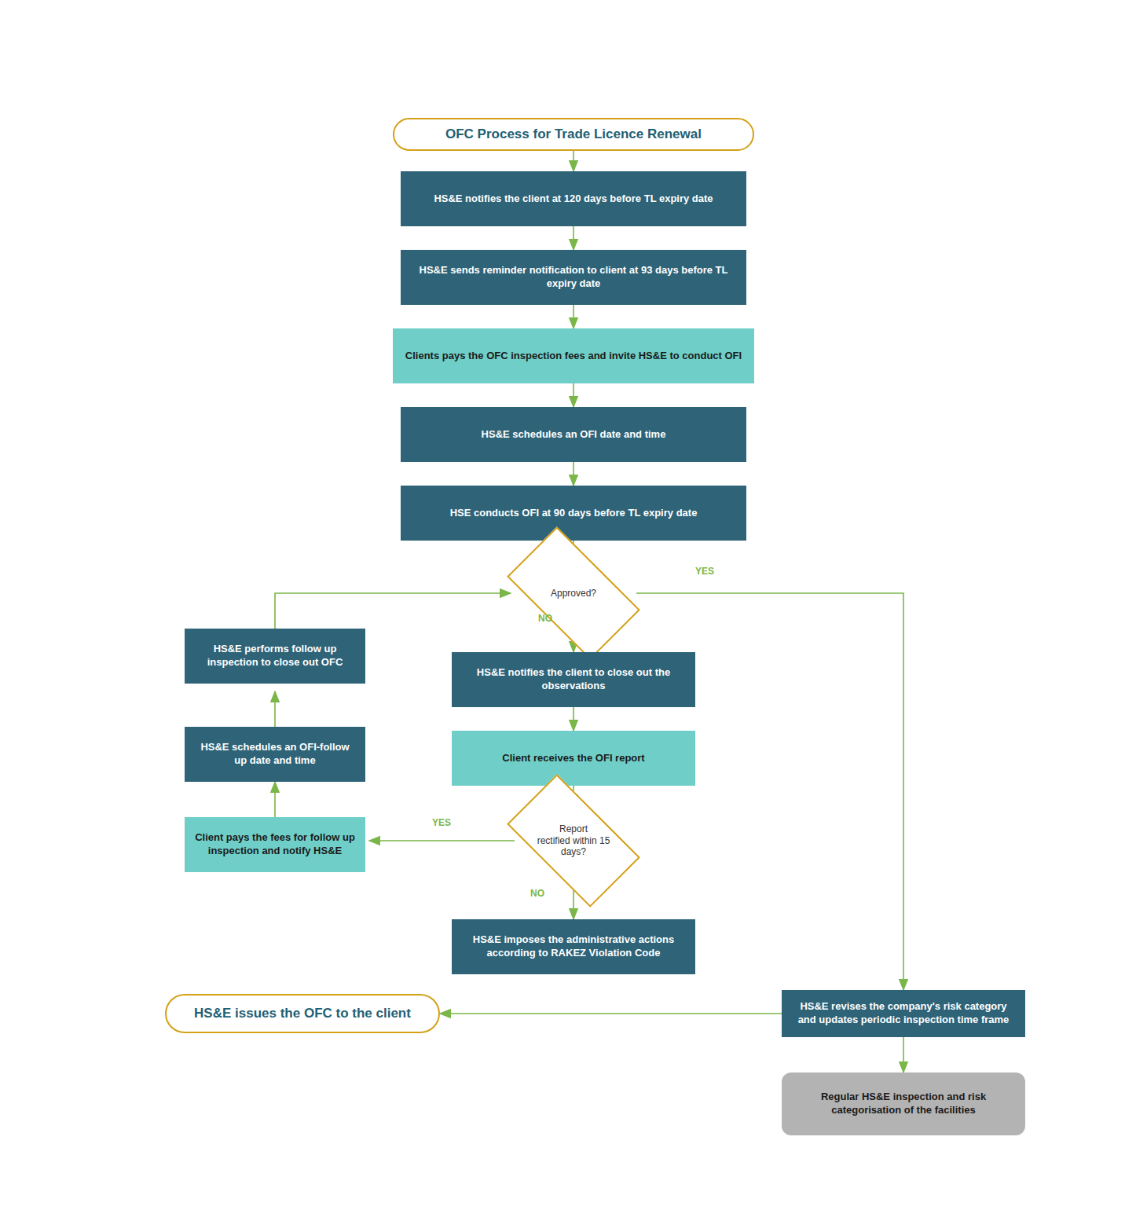OFC Process for Trade Licence Renewal
HS&E notifies the client at 120 days before TL expiry date
HS&E sends reminder notification to client at 93 days before TL expiry date
Clients pays the OFC inspection fees and invite HS&E to conduct OFI
HS&E schedules an OFI date and time
HSE conducts OFI at 90 days before TL expiry date
Approved?
YES
NO
HS&E notifies the client to close out the observations
Client receives the OFI report
Report
rectified within 15
days?
YES
NO
HS&E imposes the administrative actions according to RAKEZ Violation Code
Client pays the fees for follow up inspection and notify HS&E
HS&E schedules an OFI-follow up date and time
HS&E performs follow up inspection to close out OFC
HS&E revises the company's risk category and updates periodic inspection time frame
Regular HS&E inspection and risk categorisation of the facilities
HS&E issues the OFC to the client